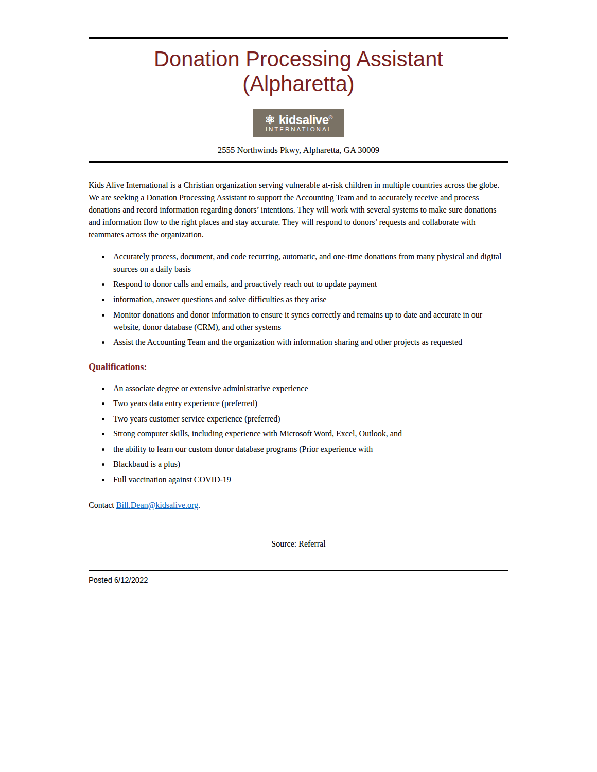Donation Processing Assistant
(Alpharetta)
⚛ kidsalive®
INTERNATIONAL
2555 Northwinds Pkwy, Alpharetta, GA 30009
Kids Alive International is a Christian organization serving vulnerable at-risk children in multiple countries across the globe. We are seeking a Donation Processing Assistant to support the Accounting Team and to accurately receive and process donations and record information regarding donors’ intentions. They will work with several systems to make sure donations and information flow to the right places and stay accurate. They will respond to donors’ requests and collaborate with teammates across the organization.
Accurately process, document, and code recurring, automatic, and one-time donations from many physical and digital sources on a daily basis
Respond to donor calls and emails, and proactively reach out to update payment
information, answer questions and solve difficulties as they arise
Monitor donations and donor information to ensure it syncs correctly and remains up to date and accurate in our website, donor database (CRM), and other systems
Assist the Accounting Team and the organization with information sharing and other projects as requested
Qualifications:
An associate degree or extensive administrative experience
Two years data entry experience (preferred)
Two years customer service experience (preferred)
Strong computer skills, including experience with Microsoft Word, Excel, Outlook, and
the ability to learn our custom donor database programs (Prior experience with
Blackbaud is a plus)
Full vaccination against COVID-19
Contact Bill.Dean@kidsalive.org.
Source: Referral
Posted 6/12/2022